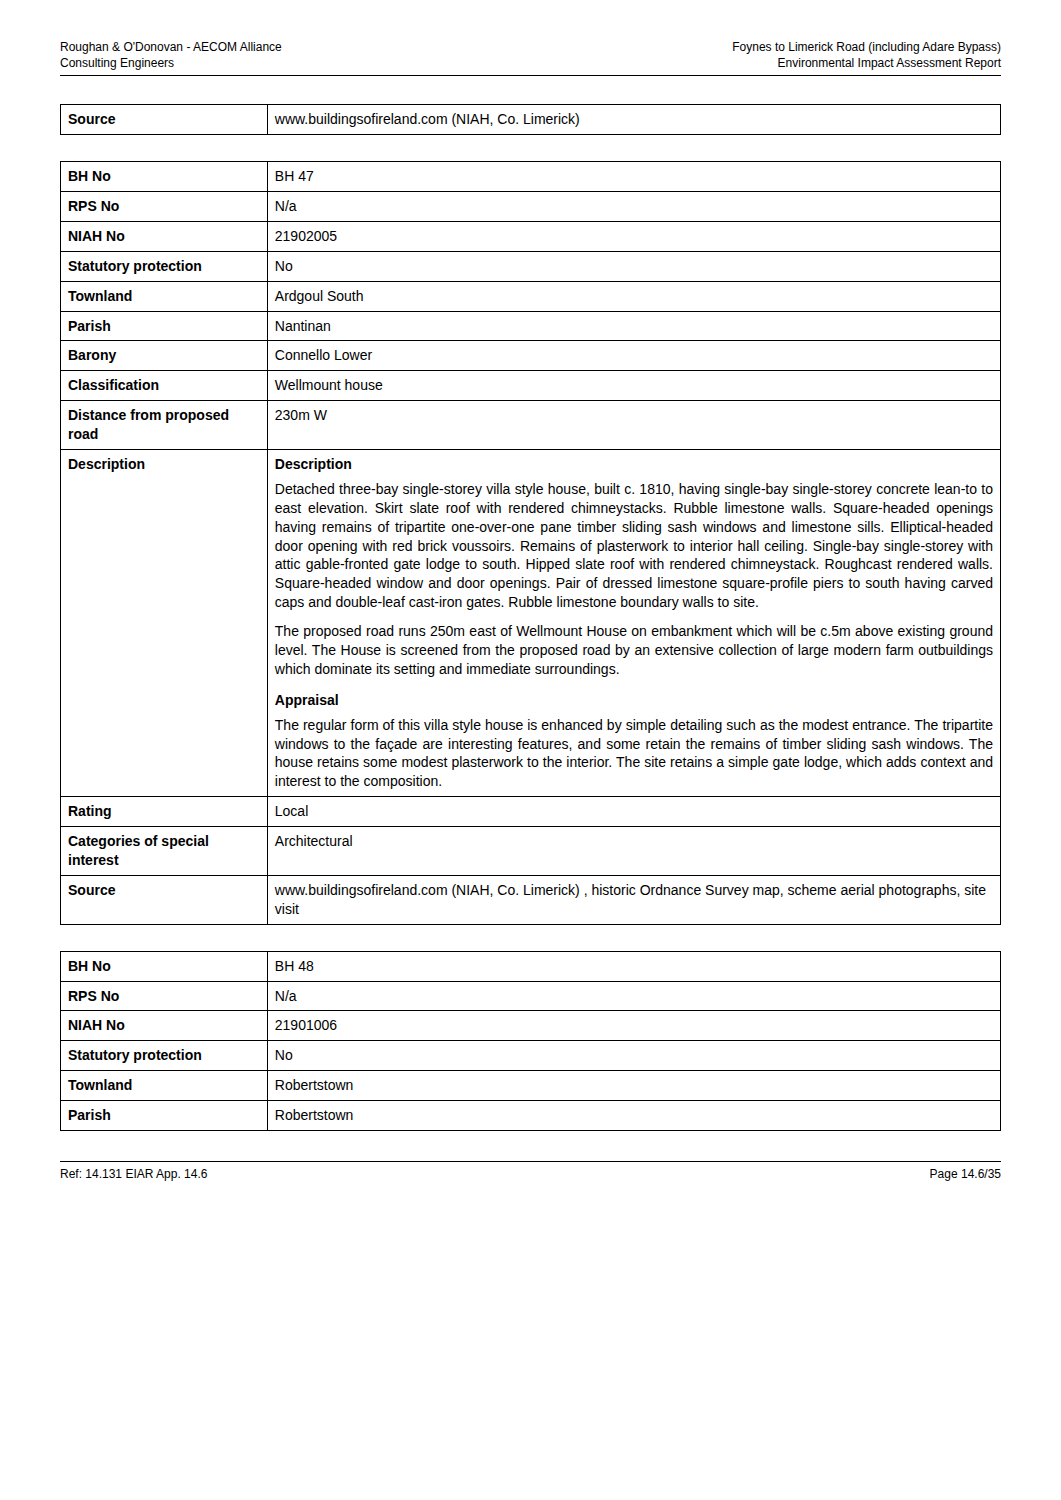Roughan & O'Donovan - AECOM Alliance
Consulting Engineers
Foynes to Limerick Road (including Adare Bypass)
Environmental Impact Assessment Report
| Source | www.buildingsofireland.com (NIAH, Co. Limerick) |
| BH No | BH 47 |
| RPS No | N/a |
| NIAH No | 21902005 |
| Statutory protection | No |
| Townland | Ardgoul South |
| Parish | Nantinan |
| Barony | Connello Lower |
| Classification | Wellmount house |
| Distance from proposed road | 230m W |
| Description | Description Detached three-bay single-storey villa style house, built c. 1810, having single-bay single-storey concrete lean-to to east elevation. Skirt slate roof with rendered chimneystacks. Rubble limestone walls. Square-headed openings having remains of tripartite one-over-one pane timber sliding sash windows and limestone sills. Elliptical-headed door opening with red brick voussoirs. Remains of plasterwork to interior hall ceiling. Single-bay single-storey with attic gable-fronted gate lodge to south. Hipped slate roof with rendered chimneystack. Roughcast rendered walls. Square-headed window and door openings. Pair of dressed limestone square-profile piers to south having carved caps and double-leaf cast-iron gates. Rubble limestone boundary walls to site. The proposed road runs 250m east of Wellmount House on embankment which will be c.5m above existing ground level. The House is screened from the proposed road by an extensive collection of large modern farm outbuildings which dominate its setting and immediate surroundings. Appraisal The regular form of this villa style house is enhanced by simple detailing such as the modest entrance. The tripartite windows to the façade are interesting features, and some retain the remains of timber sliding sash windows. The house retains some modest plasterwork to the interior. The site retains a simple gate lodge, which adds context and interest to the composition. |
| Rating | Local |
| Categories of special interest | Architectural |
| Source | www.buildingsofireland.com (NIAH, Co. Limerick) , historic Ordnance Survey map, scheme aerial photographs, site visit |
| BH No | BH 48 |
| RPS No | N/a |
| NIAH No | 21901006 |
| Statutory protection | No |
| Townland | Robertstown |
| Parish | Robertstown |
Ref: 14.131 EIAR App. 14.6
Page 14.6/35